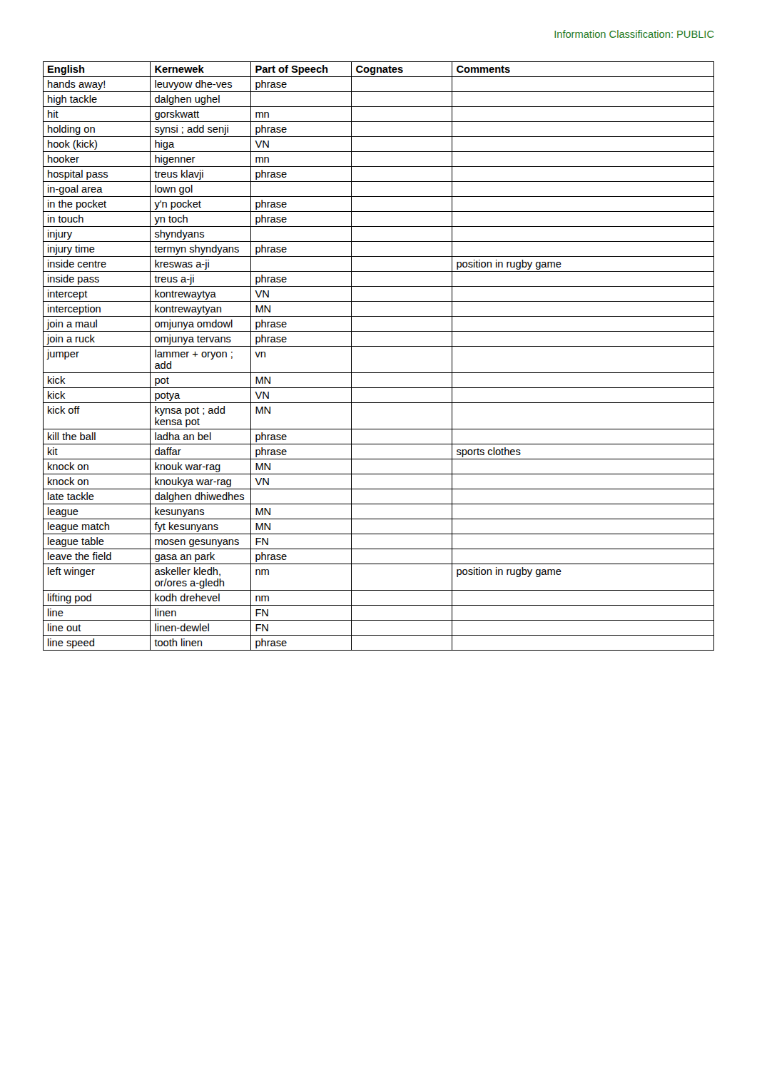Information Classification: PUBLIC
| English | Kernewek | Part of Speech | Cognates | Comments |
| --- | --- | --- | --- | --- |
| hands away! | leuvyow dhe-ves | phrase | | |
| high tackle | dalghen ughel | | | |
| hit | gorskwatt | mn | | |
| holding on | synsi ; add senji | phrase | | |
| hook (kick) | higa | VN | | |
| hooker | higenner | mn | | |
| hospital pass | treus klavji | phrase | | |
| in-goal area | lown gol | | | |
| in the pocket | y'n pocket | phrase | | |
| in touch | yn toch | phrase | | |
| injury | shyndyans | | | |
| injury time | termyn shyndyans | phrase | | |
| inside centre | kreswas a-ji | | | position in rugby game |
| inside pass | treus a-ji | phrase | | |
| intercept | kontrewaytya | VN | | |
| interception | kontrewaytyan | MN | | |
| join a maul | omjunya omdowl | phrase | | |
| join a ruck | omjunya tervans | phrase | | |
| jumper | lammer + oryon ; add | vn | | |
| kick | pot | MN | | |
| kick | potya | VN | | |
| kick off | kynsa pot ; add kensa pot | MN | | |
| kill the ball | ladha an bel | phrase | | |
| kit | daffar | phrase | | sports clothes |
| knock on | knouk war-rag | MN | | |
| knock on | knoukya war-rag | VN | | |
| late tackle | dalghen dhiwedhes | | | |
| league | kesunyans | MN | | |
| league match | fyt kesunyans | MN | | |
| league table | mosen gesunyans | FN | | |
| leave the field | gasa an park | phrase | | |
| left winger | askeller kledh, or/ores a-gledh | nm | | position in rugby game |
| lifting pod | kodh drehevel | nm | | |
| line | linen | FN | | |
| line out | linen-dewlel | FN | | |
| line speed | tooth linen | phrase | | |